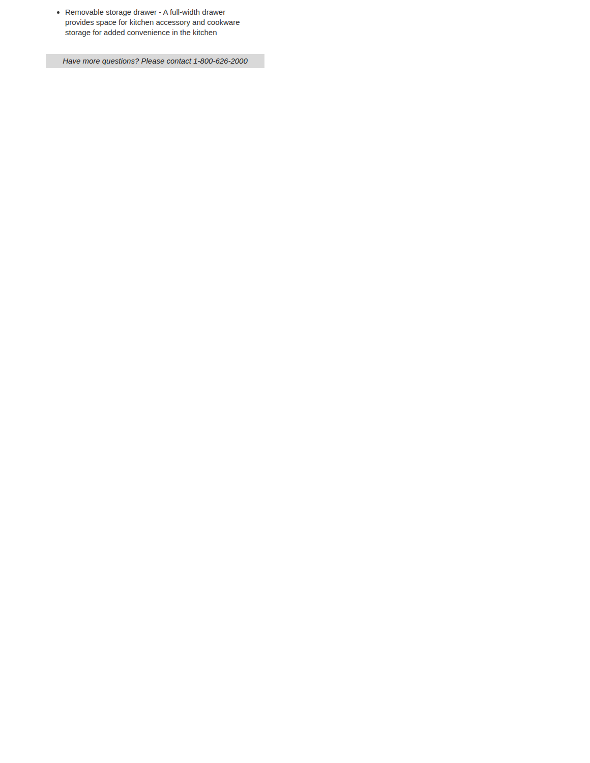Removable storage drawer - A full-width drawer provides space for kitchen accessory and cookware storage for added convenience in the kitchen
Have more questions? Please contact 1-800-626-2000